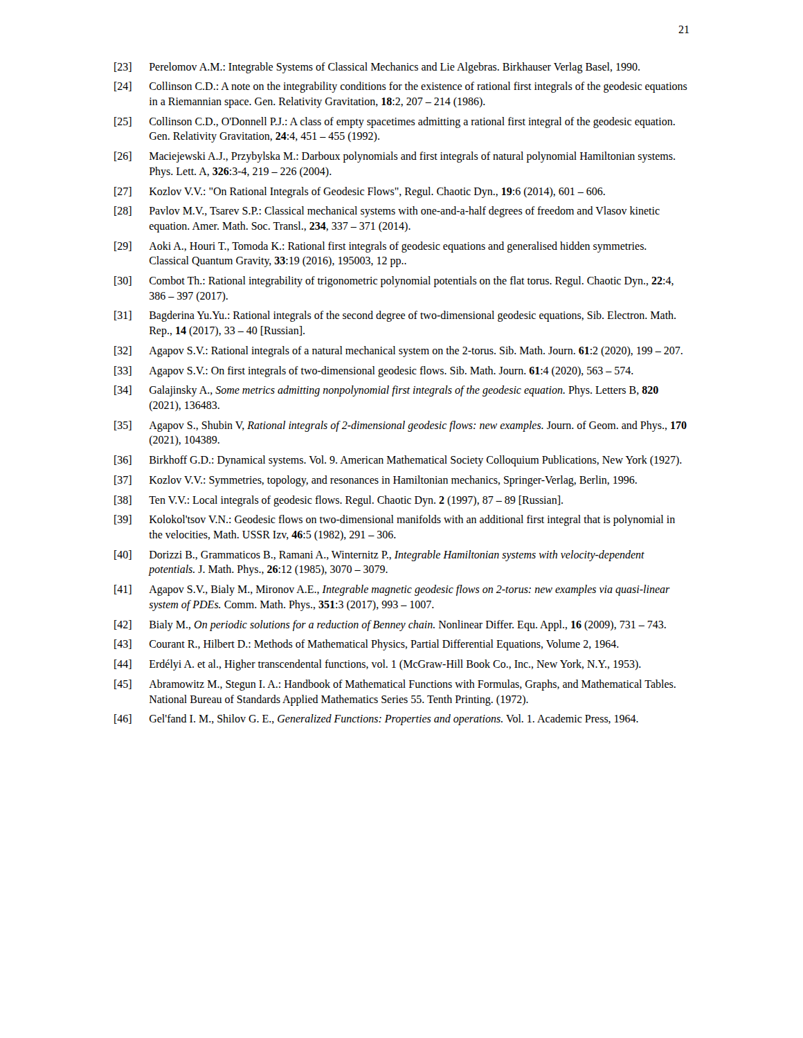21
Perelomov A.M.: Integrable Systems of Classical Mechanics and Lie Algebras. Birkhauser Verlag Basel, 1990.
Collinson C.D.: A note on the integrability conditions for the existence of rational first integrals of the geodesic equations in a Riemannian space. Gen. Relativity Gravitation, 18:2, 207 – 214 (1986).
Collinson C.D., O'Donnell P.J.: A class of empty spacetimes admitting a rational first integral of the geodesic equation. Gen. Relativity Gravitation, 24:4, 451 – 455 (1992).
Maciejewski A.J., Przybylska M.: Darboux polynomials and first integrals of natural polynomial Hamiltonian systems. Phys. Lett. A, 326:3-4, 219 – 226 (2004).
Kozlov V.V.: "On Rational Integrals of Geodesic Flows", Regul. Chaotic Dyn., 19:6 (2014), 601 – 606.
Pavlov M.V., Tsarev S.P.: Classical mechanical systems with one-and-a-half degrees of freedom and Vlasov kinetic equation. Amer. Math. Soc. Transl., 234, 337 – 371 (2014).
Aoki A., Houri T., Tomoda K.: Rational first integrals of geodesic equations and generalised hidden symmetries. Classical Quantum Gravity, 33:19 (2016), 195003, 12 pp..
Combot Th.: Rational integrability of trigonometric polynomial potentials on the flat torus. Regul. Chaotic Dyn., 22:4, 386 – 397 (2017).
Bagderina Yu.Yu.: Rational integrals of the second degree of two-dimensional geodesic equations, Sib. Electron. Math. Rep., 14 (2017), 33 – 40 [Russian].
Agapov S.V.: Rational integrals of a natural mechanical system on the 2-torus. Sib. Math. Journ. 61:2 (2020), 199 – 207.
Agapov S.V.: On first integrals of two-dimensional geodesic flows. Sib. Math. Journ. 61:4 (2020), 563 – 574.
Galajinsky A., Some metrics admitting nonpolynomial first integrals of the geodesic equation. Phys. Letters B, 820 (2021), 136483.
Agapov S., Shubin V, Rational integrals of 2-dimensional geodesic flows: new examples. Journ. of Geom. and Phys., 170 (2021), 104389.
Birkhoff G.D.: Dynamical systems. Vol. 9. American Mathematical Society Colloquium Publications, New York (1927).
Kozlov V.V.: Symmetries, topology, and resonances in Hamiltonian mechanics, Springer-Verlag, Berlin, 1996.
Ten V.V.: Local integrals of geodesic flows. Regul. Chaotic Dyn. 2 (1997), 87 – 89 [Russian].
Kolokol'tsov V.N.: Geodesic flows on two-dimensional manifolds with an additional first integral that is polynomial in the velocities, Math. USSR Izv, 46:5 (1982), 291 – 306.
Dorizzi B., Grammaticos B., Ramani A., Winternitz P., Integrable Hamiltonian systems with velocity-dependent potentials. J. Math. Phys., 26:12 (1985), 3070 – 3079.
Agapov S.V., Bialy M., Mironov A.E., Integrable magnetic geodesic flows on 2-torus: new examples via quasi-linear system of PDEs. Comm. Math. Phys., 351:3 (2017), 993 – 1007.
Bialy M., On periodic solutions for a reduction of Benney chain. Nonlinear Differ. Equ. Appl., 16 (2009), 731 – 743.
Courant R., Hilbert D.: Methods of Mathematical Physics, Partial Differential Equations, Volume 2, 1964.
Erdélyi A. et al., Higher transcendental functions, vol. 1 (McGraw-Hill Book Co., Inc., New York, N.Y., 1953).
Abramowitz M., Stegun I. A.: Handbook of Mathematical Functions with Formulas, Graphs, and Mathematical Tables. National Bureau of Standards Applied Mathematics Series 55. Tenth Printing. (1972).
Gel'fand I. M., Shilov G. E., Generalized Functions: Properties and operations. Vol. 1. Academic Press, 1964.